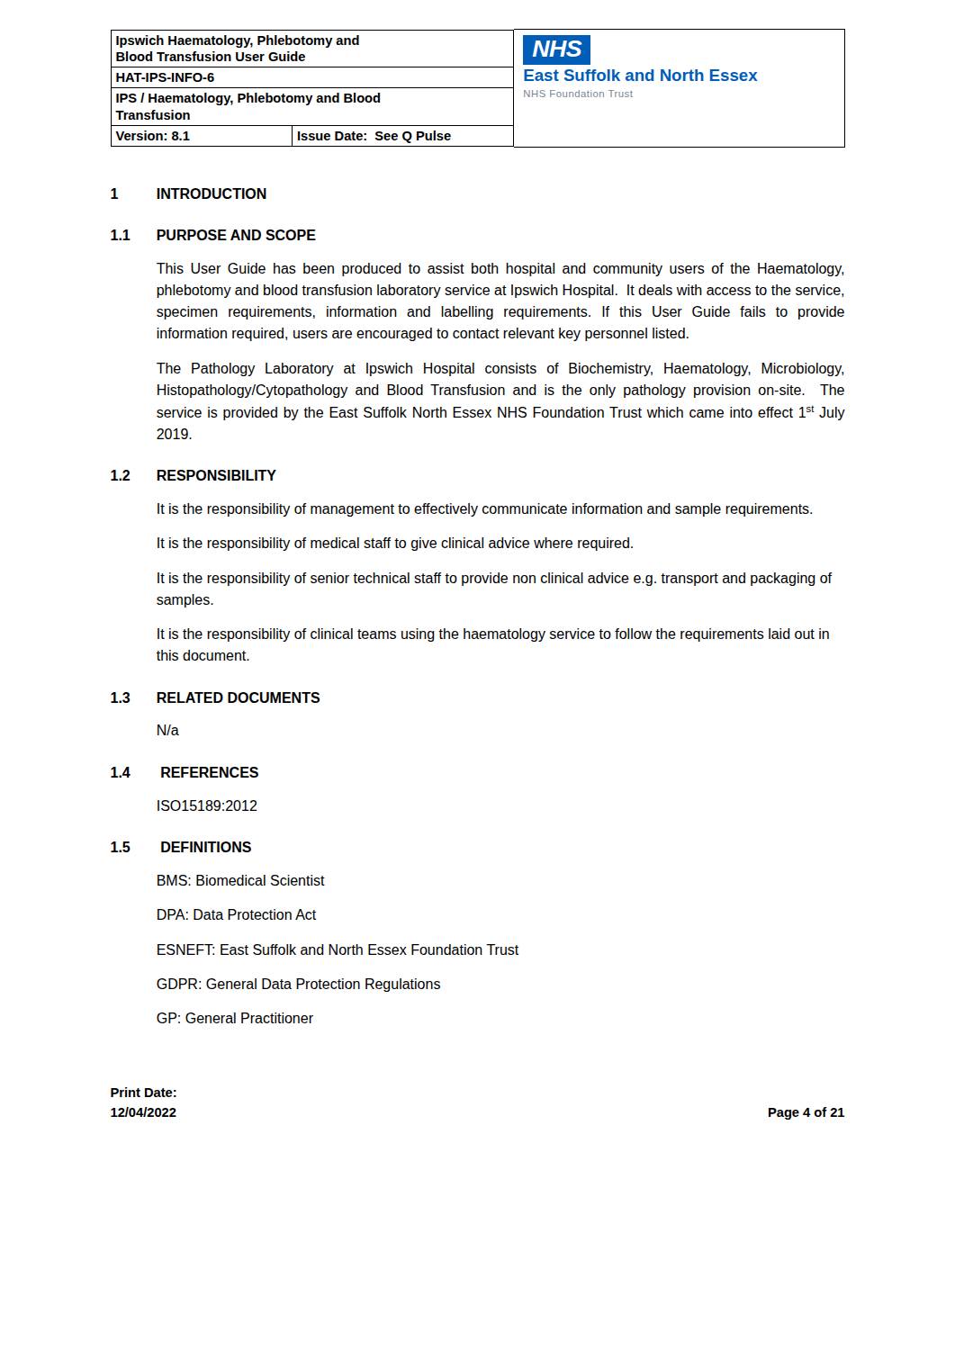| Ipswich Haematology, Phlebotomy and Blood Transfusion User Guide |
| HAT-IPS-INFO-6 |
| IPS / Haematology, Phlebotomy and Blood Transfusion |
| Version: 8.1 | Issue Date: See Q Pulse |
NHS
East Suffolk and North Essex
NHS Foundation Trust
1 INTRODUCTION
1.1 PURPOSE AND SCOPE
This User Guide has been produced to assist both hospital and community users of the Haematology, phlebotomy and blood transfusion laboratory service at Ipswich Hospital. It deals with access to the service, specimen requirements, information and labelling requirements. If this User Guide fails to provide information required, users are encouraged to contact relevant key personnel listed.
The Pathology Laboratory at Ipswich Hospital consists of Biochemistry, Haematology, Microbiology, Histopathology/Cytopathology and Blood Transfusion and is the only pathology provision on-site. The service is provided by the East Suffolk North Essex NHS Foundation Trust which came into effect 1st July 2019.
1.2 RESPONSIBILITY
It is the responsibility of management to effectively communicate information and sample requirements.
It is the responsibility of medical staff to give clinical advice where required.
It is the responsibility of senior technical staff to provide non clinical advice e.g. transport and packaging of samples.
It is the responsibility of clinical teams using the haematology service to follow the requirements laid out in this document.
1.3 RELATED DOCUMENTS
N/a
1.4 REFERENCES
ISO15189:2012
1.5 DEFINITIONS
BMS: Biomedical Scientist
DPA: Data Protection Act
ESNEFT: East Suffolk and North Essex Foundation Trust
GDPR: General Data Protection Regulations
GP: General Practitioner
Print Date:
12/04/2022
Page 4 of 21